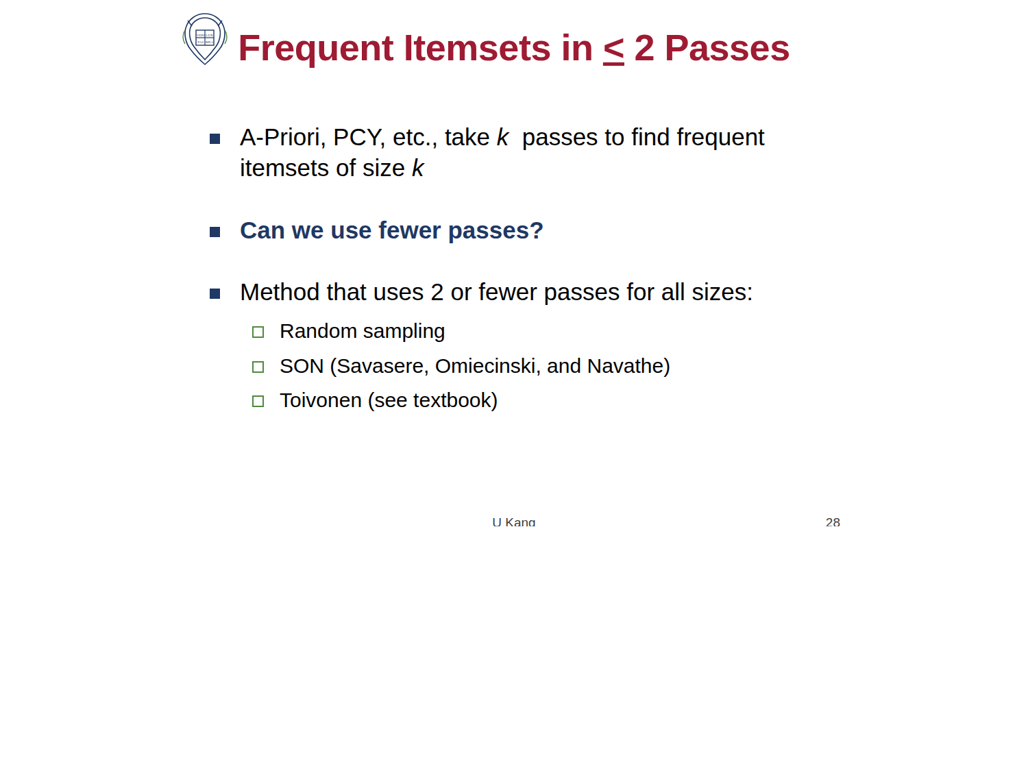VERI TAS LUX MEA
Frequent Itemsets in < 2 Passes
A-Priori, PCY, etc., take k passes to find frequent itemsets of size k
Can we use fewer passes?
Method that uses 2 or fewer passes for all sizes:
Random sampling
SON (Savasere, Omiecinski, and Navathe)
Toivonen (see textbook)
U Kang
28